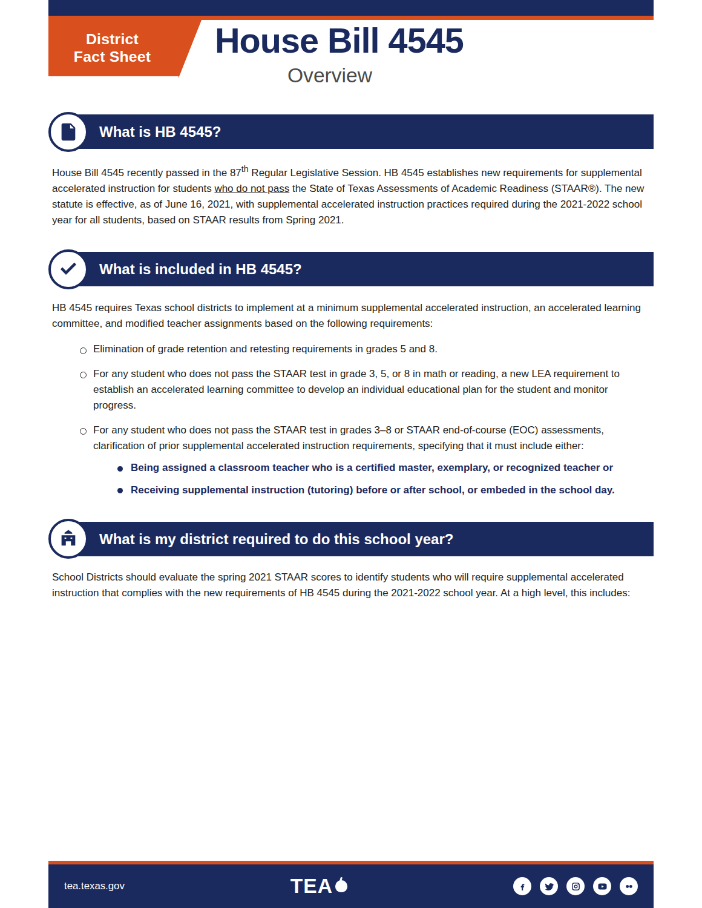District
Fact Sheet
House Bill 4545
Overview
What is HB 4545?
House Bill 4545 recently passed in the 87th Regular Legislative Session. HB 4545 establishes new requirements for supplemental accelerated instruction for students who do not pass the State of Texas Assessments of Academic Readiness (STAAR®). The new statute is effective, as of June 16, 2021, with supplemental accelerated instruction practices required during the 2021-2022 school year for all students, based on STAAR results from Spring 2021.
What is included in HB 4545?
HB 4545 requires Texas school districts to implement at a minimum supplemental accelerated instruction, an accelerated learning committee, and modified teacher assignments based on the following requirements:
Elimination of grade retention and retesting requirements in grades 5 and 8.
For any student who does not pass the STAAR test in grade 3, 5, or 8 in math or reading, a new LEA requirement to establish an accelerated learning committee to develop an individual educational plan for the student and monitor progress.
For any student who does not pass the STAAR test in grades 3–8 or STAAR end-of-course (EOC) assessments, clarification of prior supplemental accelerated instruction requirements, specifying that it must include either:
Being assigned a classroom teacher who is a certified master, exemplary, or recognized teacher or
Receiving supplemental instruction (tutoring) before or after school, or embeded in the school day.
What is my district required to do this school year?
School Districts should evaluate the spring 2021 STAAR scores to identify students who will require supplemental accelerated instruction that complies with the new requirements of HB 4545 during the 2021-2022 school year. At a high level, this includes:
tea.texas.gov
TEA